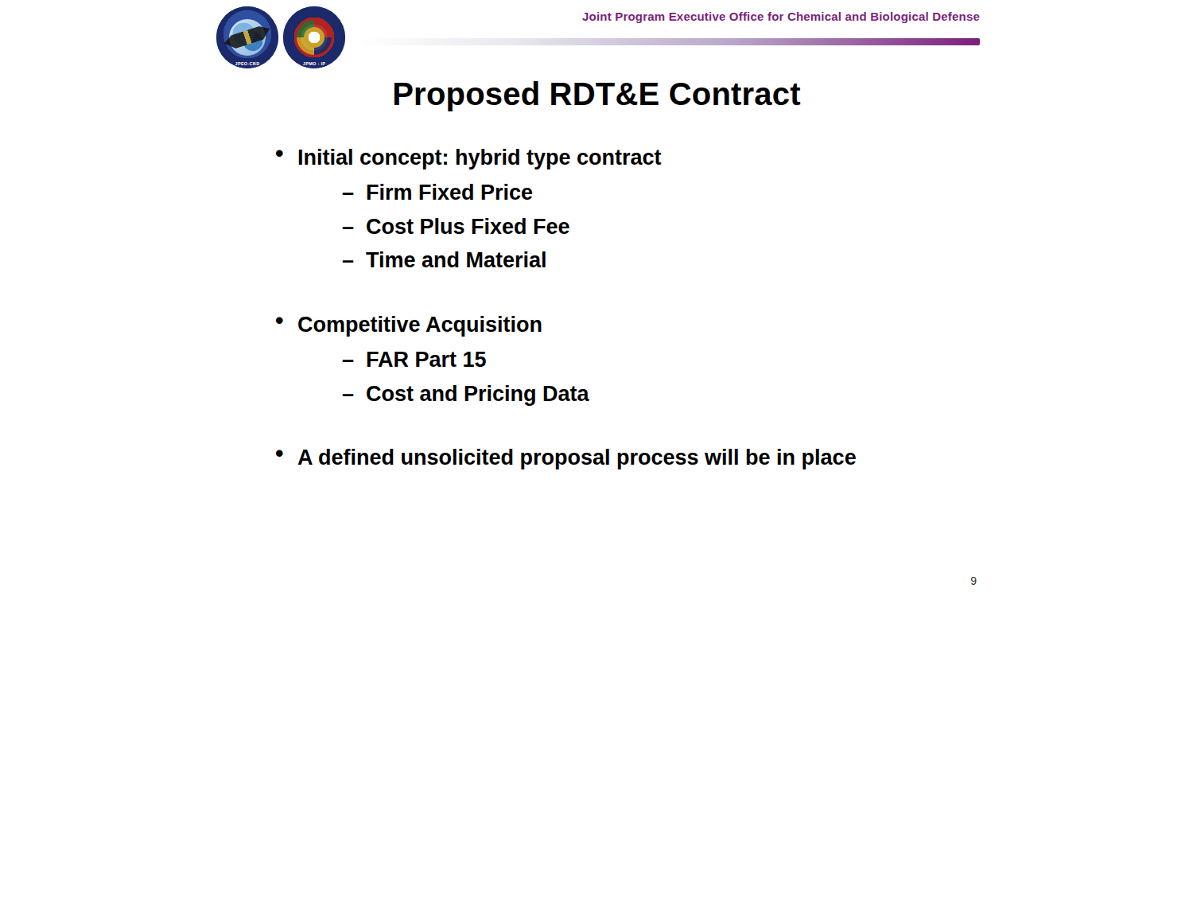JPEO-CBD
JPMO - IP
Joint Program Executive Office for Chemical and Biological Defense
Proposed RDT&E Contract
Initial concept: hybrid type contract
Firm Fixed Price
Cost Plus Fixed Fee
Time and Material
Competitive Acquisition
FAR Part 15
Cost and Pricing Data
A defined unsolicited proposal process will be in place
9